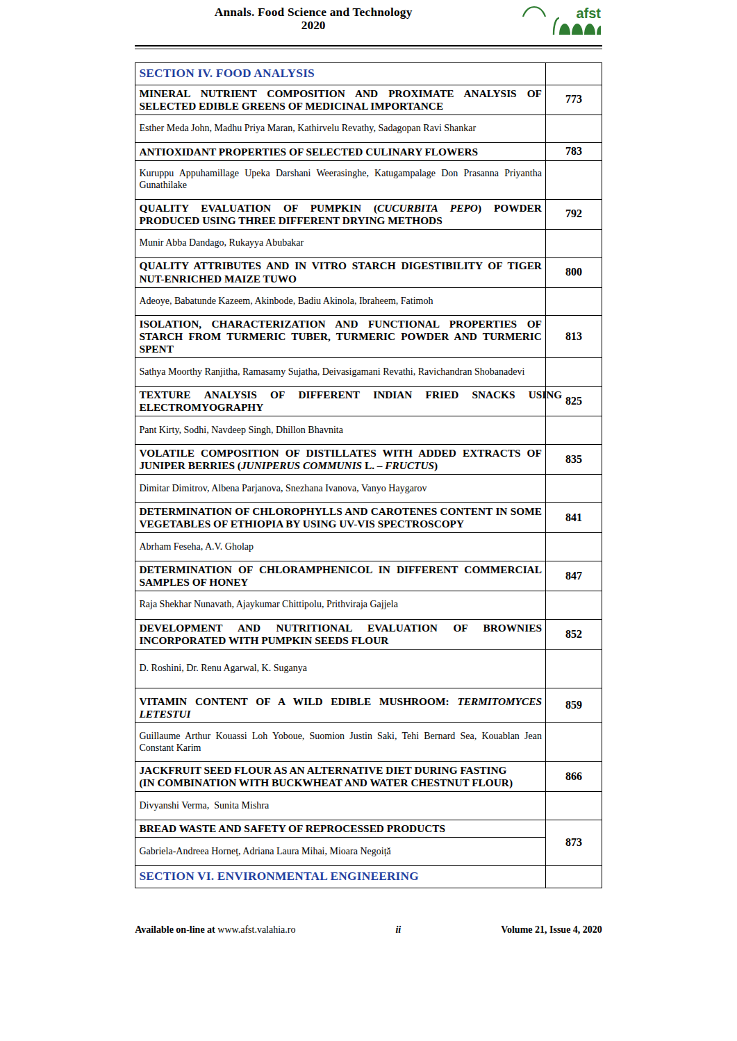Annals. Food Science and Technology
2020
afst
| SECTION IV. FOOD ANALYSIS | |
| MINERAL NUTRIENT COMPOSITION AND PROXIMATE ANALYSIS OF SELECTED EDIBLE GREENS OF MEDICINAL IMPORTANCE | 773 |
| Esther Meda John, Madhu Priya Maran, Kathirvelu Revathy, Sadagopan Ravi Shankar | |
| ANTIOXIDANT PROPERTIES OF SELECTED CULINARY FLOWERS | 783 |
| Kuruppu Appuhamillage Upeka Darshani Weerasinghe, Katugampalage Don Prasanna Priyantha Gunathilake | |
| QUALITY EVALUATION OF PUMPKIN ( CUCURBITA PEPO ) POWDER PRODUCED USING THREE DIFFERENT DRYING METHODS | 792 |
| Munir Abba Dandago, Rukayya Abubakar | |
| QUALITY ATTRIBUTES AND IN VITRO STARCH DIGESTIBILITY OF TIGER NUT-ENRICHED MAIZE TUWO | 800 |
| Adeoye, Babatunde Kazeem, Akinbode, Badiu Akinola, Ibraheem, Fatimoh | |
| ISOLATION, CHARACTERIZATION AND FUNCTIONAL PROPERTIES OF STARCH FROM TURMERIC TUBER, TURMERIC POWDER AND TURMERIC SPENT | 813 |
| Sathya Moorthy Ranjitha, Ramasamy Sujatha, Deivasigamani Revathi, Ravichandran Shobanadevi | |
| TEXTURE ANALYSIS OF DIFFERENT INDIAN FRIED SNACKS USING ELECTROMYOGRAPHY | 825 |
| Pant Kirty, Sodhi, Navdeep Singh, Dhillon Bhavnita | |
| VOLATILE COMPOSITION OF DISTILLATES WITH ADDED EXTRACTS OF JUNIPER BERRIES ( JUNIPERUS COMMUNIS L. – FRUCTUS ) | 835 |
| Dimitar Dimitrov, Albena Parjanova, Snezhana Ivanova, Vanyo Haygarov | |
| DETERMINATION OF CHLOROPHYLLS AND CAROTENES CONTENT IN SOME VEGETABLES OF ETHIOPIA BY USING UV-VIS SPECTROSCOPY | 841 |
| Abrham Feseha, A.V. Gholap | |
| DETERMINATION OF CHLORAMPHENICOL IN DIFFERENT COMMERCIAL SAMPLES OF HONEY | 847 |
| Raja Shekhar Nunavath, Ajaykumar Chittipolu, Prithviraja Gajjela | |
| DEVELOPMENT AND NUTRITIONAL EVALUATION OF BROWNIES INCORPORATED WITH PUMPKIN SEEDS FLOUR | 852 |
| D. Roshini, Dr. Renu Agarwal, K. Suganya | |
| VITAMIN CONTENT OF A WILD EDIBLE MUSHROOM: TERMITOMYCES LETESTUI | 859 |
| Guillaume Arthur Kouassi Loh Yoboue, Suomion Justin Saki, Tehi Bernard Sea, Kouablan Jean Constant Karim | |
| JACKFRUIT SEED FLOUR AS AN ALTERNATIVE DIET DURING FASTING (IN COMBINATION WITH BUCKWHEAT AND WATER CHESTNUT FLOUR) | 866 |
| Divyanshi Verma, Sunita Mishra | |
| BREAD WASTE AND SAFETY OF REPROCESSED PRODUCTS | 873 |
| Gabriela-Andreea Horneț, Adriana Laura Mihai, Mioara Negoiță |
| SECTION VI. ENVIRONMENTAL ENGINEERING | |
Available on-line at www.afst.valahia.ro
ii
Volume 21, Issue 4, 2020